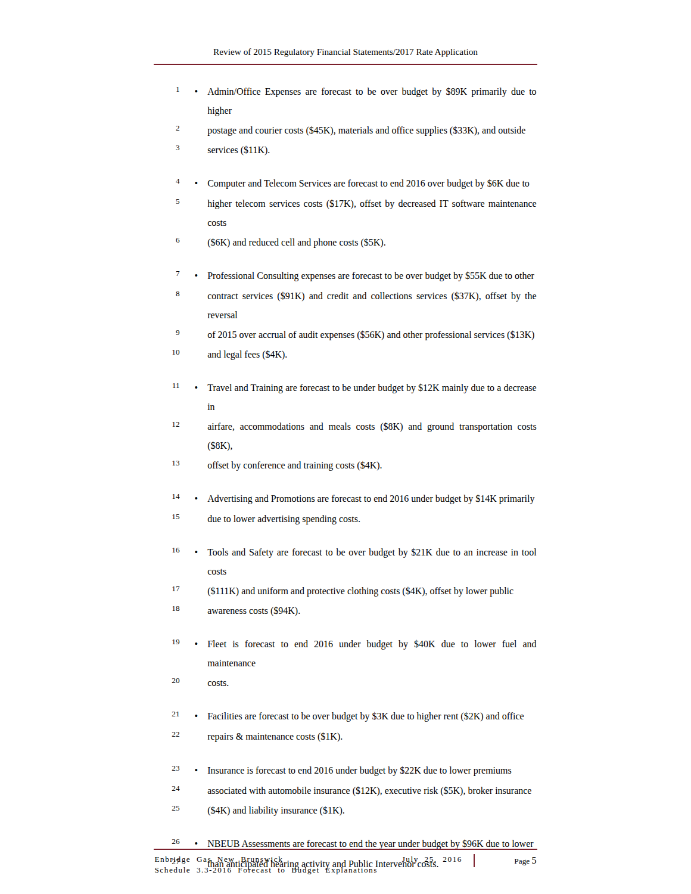Review of 2015 Regulatory Financial Statements/2017 Rate Application
| 1 | • | Admin/Office Expenses are forecast to be over budget by $89K primarily due to higher |
| 2 | | postage and courier costs ($45K), materials and office supplies ($33K), and outside |
| 3 | | services ($11K). |
| 4 | • | Computer and Telecom Services are forecast to end 2016 over budget by $6K due to |
| 5 | | higher telecom services costs ($17K), offset by decreased IT software maintenance costs |
| 6 | | ($6K) and reduced cell and phone costs ($5K). |
| 7 | • | Professional Consulting expenses are forecast to be over budget by $55K due to other |
| 8 | | contract services ($91K) and credit and collections services ($37K), offset by the reversal |
| 9 | | of 2015 over accrual of audit expenses ($56K) and other professional services ($13K) |
| 10 | | and legal fees ($4K). |
| 11 | • | Travel and Training are forecast to be under budget by $12K mainly due to a decrease in |
| 12 | | airfare, accommodations and meals costs ($8K) and ground transportation costs ($8K), |
| 13 | | offset by conference and training costs ($4K). |
| 14 | • | Advertising and Promotions are forecast to end 2016 under budget by $14K primarily |
| 15 | | due to lower advertising spending costs. |
| 16 | • | Tools and Safety are forecast to be over budget by $21K due to an increase in tool costs |
| 17 | | ($111K) and uniform and protective clothing costs ($4K), offset by lower public |
| 18 | | awareness costs ($94K). |
| 19 | • | Fleet is forecast to end 2016 under budget by $40K due to lower fuel and maintenance |
| 20 | | costs. |
| 21 | • | Facilities are forecast to be over budget by $3K due to higher rent ($2K) and office |
| 22 | | repairs & maintenance costs ($1K). |
| 23 | • | Insurance is forecast to end 2016 under budget by $22K due to lower premiums |
| 24 | | associated with automobile insurance ($12K), executive risk ($5K), broker insurance |
| 25 | | ($4K) and liability insurance ($1K). |
| 26 | • | NBEUB Assessments are forecast to end the year under budget by $96K due to lower |
| 27 | | than anticipated hearing activity and Public Intervenor costs. |
| Enbridge Gas New Brunswick Schedule 3.3-2016 Forecast to Budget Explanations | July 25, 2016 | Page 5 |